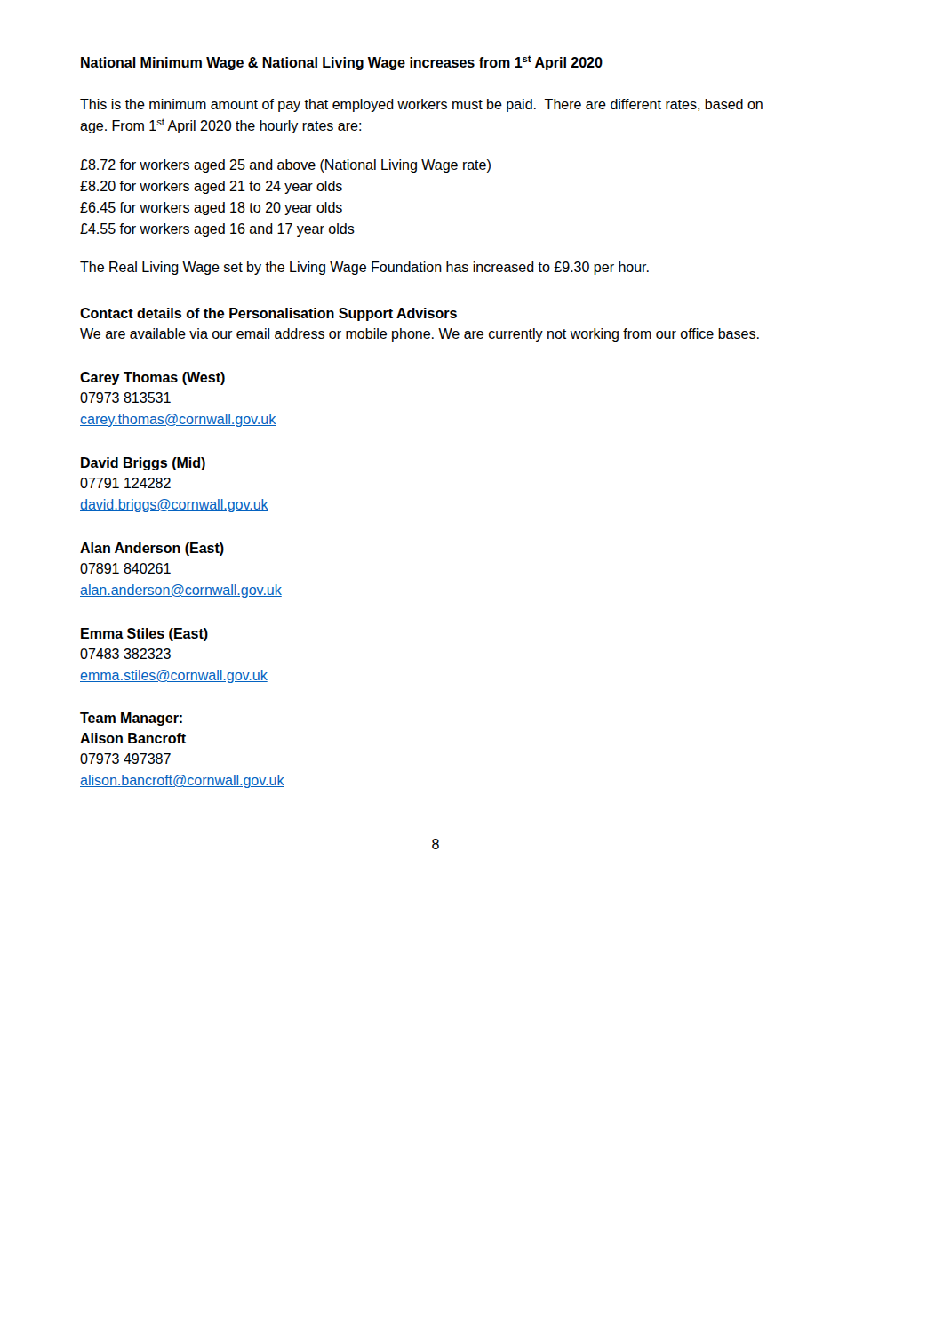National Minimum Wage & National Living Wage increases from 1st April 2020
This is the minimum amount of pay that employed workers must be paid. There are different rates, based on age. From 1st April 2020 the hourly rates are:
£8.72 for workers aged 25 and above (National Living Wage rate)
£8.20 for workers aged 21 to 24 year olds
£6.45 for workers aged 18 to 20 year olds
£4.55 for workers aged 16 and 17 year olds
The Real Living Wage set by the Living Wage Foundation has increased to £9.30 per hour.
Contact details of the Personalisation Support Advisors
We are available via our email address or mobile phone. We are currently not working from our office bases.
Carey Thomas (West)
07973 813531
carey.thomas@cornwall.gov.uk
David Briggs (Mid)
07791 124282
david.briggs@cornwall.gov.uk
Alan Anderson (East)
07891 840261
alan.anderson@cornwall.gov.uk
Emma Stiles (East)
07483 382323
emma.stiles@cornwall.gov.uk
Team Manager:
Alison Bancroft
07973 497387
alison.bancroft@cornwall.gov.uk
8